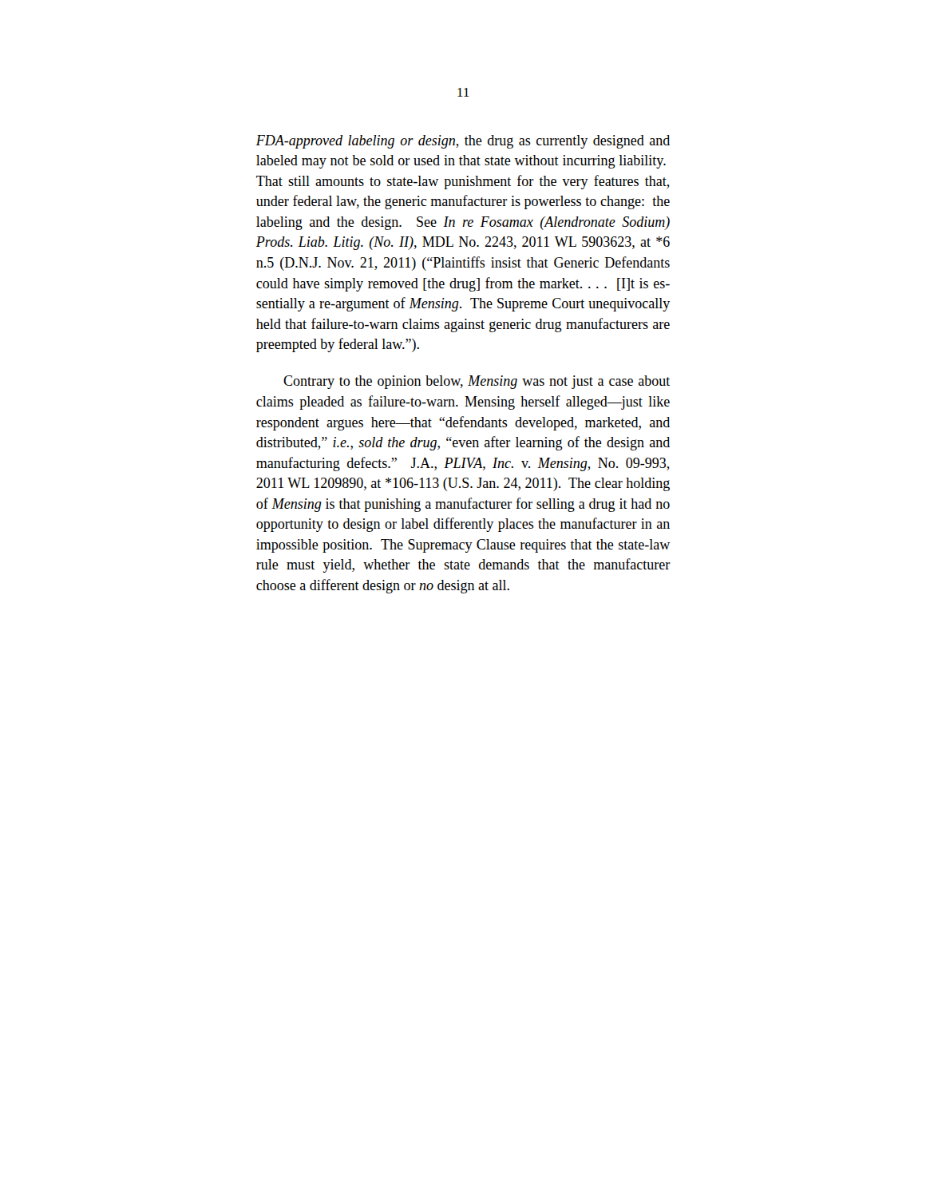11
FDA-approved labeling or design, the drug as currently designed and labeled may not be sold or used in that state without incurring liability. That still amounts to state-law punishment for the very features that, under federal law, the generic manufacturer is powerless to change: the labeling and the design. See In re Fosamax (Alendronate Sodium) Prods. Liab. Litig. (No. II), MDL No. 2243, 2011 WL 5903623, at *6 n.5 (D.N.J. Nov. 21, 2011) (“Plaintiffs insist that Generic Defendants could have simply removed [the drug] from the market. . . . [I]t is essentially a re-argument of Mensing. The Supreme Court unequivocally held that failure-to-warn claims against generic drug manufacturers are preempted by federal law.”).
Contrary to the opinion below, Mensing was not just a case about claims pleaded as failure-to-warn. Mensing herself alleged—just like respondent argues here—that “defendants developed, marketed, and distributed,” i.e., sold the drug, “even after learning of the design and manufacturing defects.” J.A., PLIVA, Inc. v. Mensing, No. 09-993, 2011 WL 1209890, at *106-113 (U.S. Jan. 24, 2011). The clear holding of Mensing is that punishing a manufacturer for selling a drug it had no opportunity to design or label differently places the manufacturer in an impossible position. The Supremacy Clause requires that the state-law rule must yield, whether the state demands that the manufacturer choose a different design or no design at all.